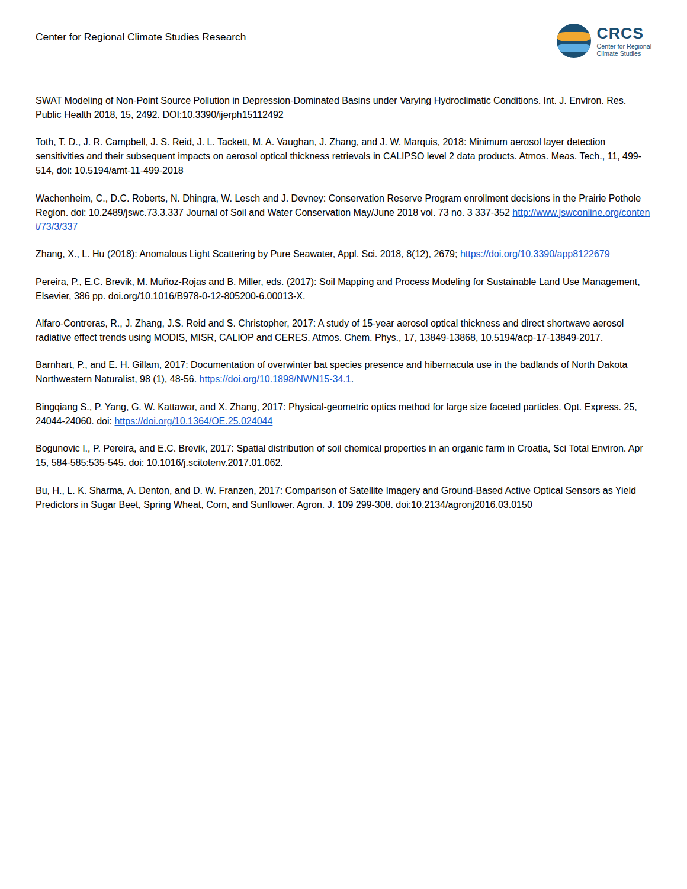Center for Regional Climate Studies Research
CRCS
Center for Regional
Climate Studies
SWAT Modeling of Non-Point Source Pollution in Depression-Dominated Basins under Varying Hydroclimatic Conditions. Int. J. Environ. Res. Public Health 2018, 15, 2492. DOI:10.3390/ijerph15112492
Toth, T. D., J. R. Campbell, J. S. Reid, J. L. Tackett, M. A. Vaughan, J. Zhang, and J. W. Marquis, 2018: Minimum aerosol layer detection sensitivities and their subsequent impacts on aerosol optical thickness retrievals in CALIPSO level 2 data products. Atmos. Meas. Tech., 11, 499-514, doi: 10.5194/amt-11-499-2018
Wachenheim, C., D.C. Roberts, N. Dhingra, W. Lesch and J. Devney: Conservation Reserve Program enrollment decisions in the Prairie Pothole Region. doi: 10.2489/jswc.73.3.337 Journal of Soil and Water Conservation May/June 2018 vol. 73 no. 3 337-352 http://www.jswconline.org/content/73/3/337
Zhang, X., L. Hu (2018): Anomalous Light Scattering by Pure Seawater, Appl. Sci. 2018, 8(12), 2679; https://doi.org/10.3390/app8122679
Pereira, P., E.C. Brevik, M. Muñoz-Rojas and B. Miller, eds. (2017): Soil Mapping and Process Modeling for Sustainable Land Use Management, Elsevier, 386 pp. doi.org/10.1016/B978-0-12-805200-6.00013-X.
Alfaro-Contreras, R., J. Zhang, J.S. Reid and S. Christopher, 2017: A study of 15-year aerosol optical thickness and direct shortwave aerosol radiative effect trends using MODIS, MISR, CALIOP and CERES. Atmos. Chem. Phys., 17, 13849-13868, 10.5194/acp-17-13849-2017.
Barnhart, P., and E. H. Gillam, 2017: Documentation of overwinter bat species presence and hibernacula use in the badlands of North Dakota Northwestern Naturalist, 98 (1), 48-56. https://doi.org/10.1898/NWN15-34.1.
Bingqiang S., P. Yang, G. W. Kattawar, and X. Zhang, 2017: Physical-geometric optics method for large size faceted particles. Opt. Express. 25, 24044-24060. doi: https://doi.org/10.1364/OE.25.024044
Bogunovic I., P. Pereira, and E.C. Brevik, 2017: Spatial distribution of soil chemical properties in an organic farm in Croatia, Sci Total Environ. Apr 15, 584-585:535-545. doi: 10.1016/j.scitotenv.2017.01.062.
Bu, H., L. K. Sharma, A. Denton, and D. W. Franzen, 2017: Comparison of Satellite Imagery and Ground-Based Active Optical Sensors as Yield Predictors in Sugar Beet, Spring Wheat, Corn, and Sunflower. Agron. J. 109 299-308. doi:10.2134/agronj2016.03.0150